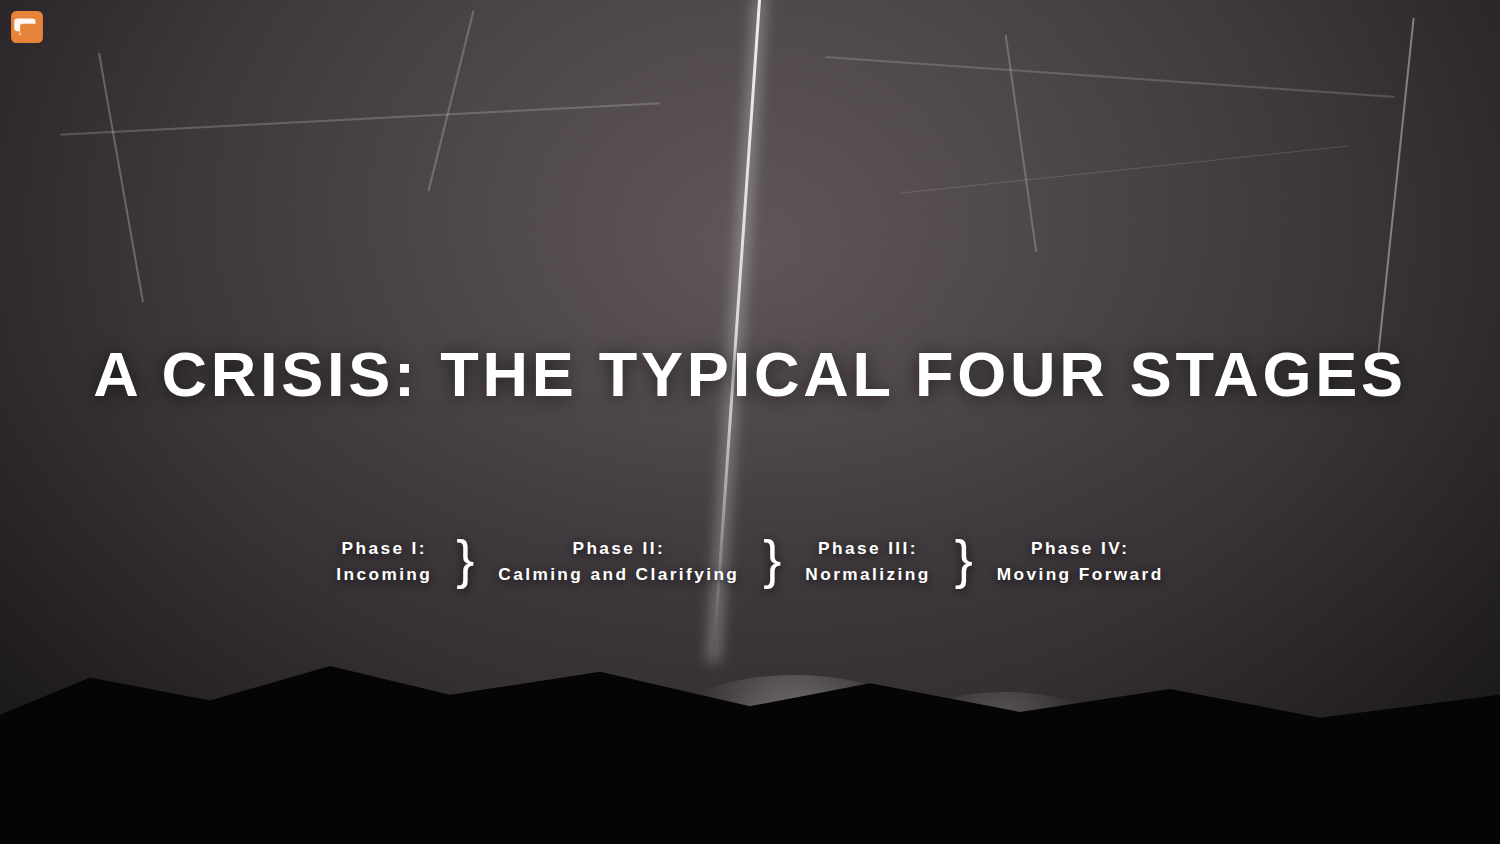A Crisis: The Typical Four Stages
Phase I:
Incoming
}
Phase II:
Calming and Clarifying
}
Phase III:
Normalizing
}
Phase IV:
Moving Forward